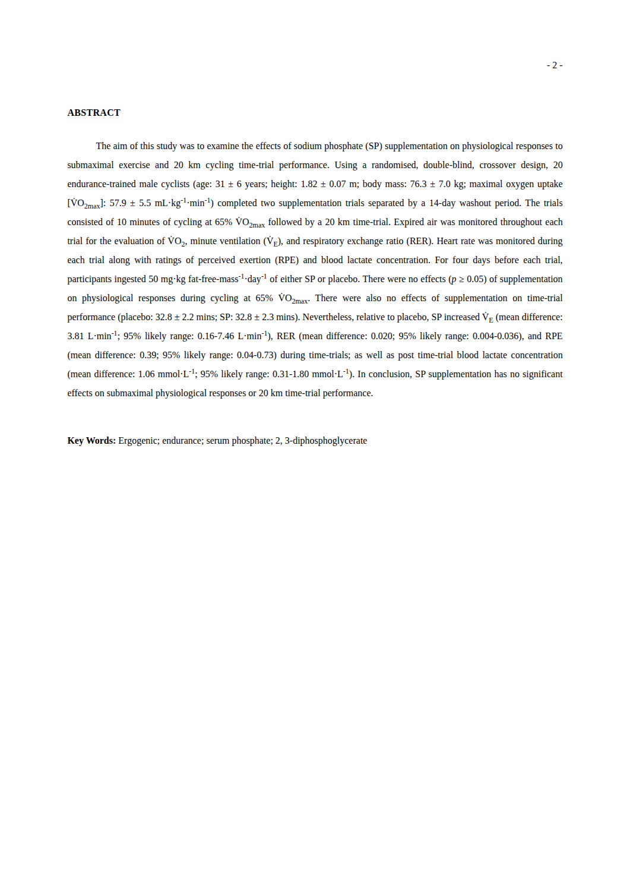- 2 -
ABSTRACT
The aim of this study was to examine the effects of sodium phosphate (SP) supplementation on physiological responses to submaximal exercise and 20 km cycling time-trial performance. Using a randomised, double-blind, crossover design, 20 endurance-trained male cyclists (age: 31 ± 6 years; height: 1.82 ± 0.07 m; body mass: 76.3 ± 7.0 kg; maximal oxygen uptake [V̇O2max]: 57.9 ± 5.5 mL·kg-1·min-1) completed two supplementation trials separated by a 14-day washout period. The trials consisted of 10 minutes of cycling at 65% V̇O2max followed by a 20 km time-trial. Expired air was monitored throughout each trial for the evaluation of V̇O2, minute ventilation (V̇E), and respiratory exchange ratio (RER). Heart rate was monitored during each trial along with ratings of perceived exertion (RPE) and blood lactate concentration. For four days before each trial, participants ingested 50 mg·kg fat-free-mass-1·day-1 of either SP or placebo. There were no effects (p ≥ 0.05) of supplementation on physiological responses during cycling at 65% V̇O2max. There were also no effects of supplementation on time-trial performance (placebo: 32.8 ± 2.2 mins; SP: 32.8 ± 2.3 mins). Nevertheless, relative to placebo, SP increased V̇E (mean difference: 3.81 L·min-1; 95% likely range: 0.16-7.46 L·min-1), RER (mean difference: 0.020; 95% likely range: 0.004-0.036), and RPE (mean difference: 0.39; 95% likely range: 0.04-0.73) during time-trials; as well as post time-trial blood lactate concentration (mean difference: 1.06 mmol·L-1; 95% likely range: 0.31-1.80 mmol·L-1). In conclusion, SP supplementation has no significant effects on submaximal physiological responses or 20 km time-trial performance.
Key Words: Ergogenic; endurance; serum phosphate; 2, 3-diphosphoglycerate